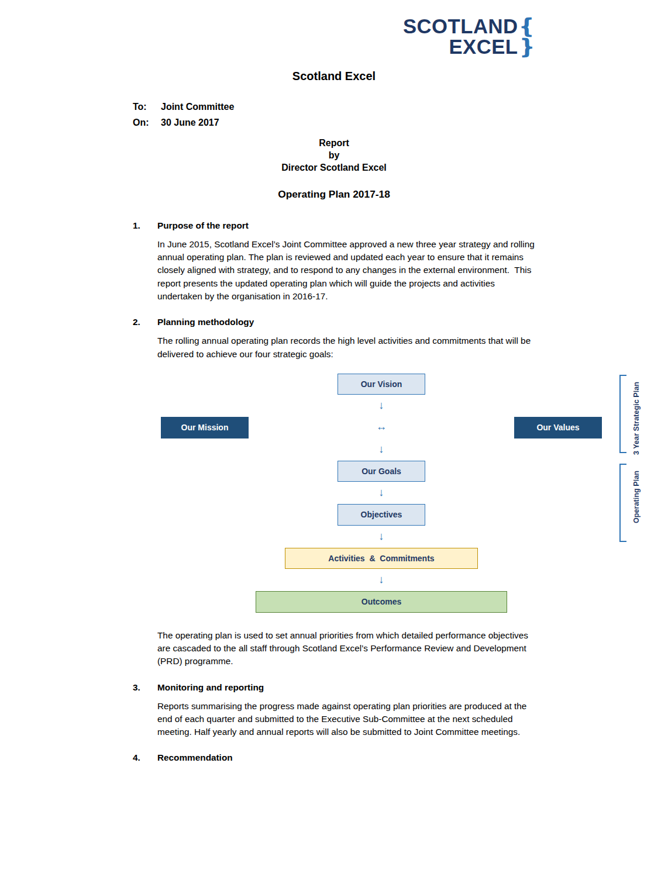SCOTLAND❴
EXCEL❵
Scotland Excel
To: Joint Committee
On: 30 June 2017
Report by Director Scotland Excel
Operating Plan 2017-18
1. Purpose of the report
In June 2015, Scotland Excel’s Joint Committee approved a new three year strategy and rolling annual operating plan. The plan is reviewed and updated each year to ensure that it remains closely aligned with strategy, and to respond to any changes in the external environment. This report presents the updated operating plan which will guide the projects and activities undertaken by the organisation in 2016-17.
2. Planning methodology
The rolling annual operating plan records the high level activities and commitments that will be delivered to achieve our four strategic goals:
| | Our Vision | |
| | ↓ | |
| Our Mission | ↔ | Our Values |
| | ↓ | |
| | Our Goals | |
| | ↓ | |
| | Objectives | |
| | ↓ | |
| | Activities & Commitments | |
| | ↓ | |
| | Outcomes | |
3 Year Strategic Plan
Operating Plan
The operating plan is used to set annual priorities from which detailed performance objectives are cascaded to the all staff through Scotland Excel’s Performance Review and Development (PRD) programme.
3. Monitoring and reporting
Reports summarising the progress made against operating plan priorities are produced at the end of each quarter and submitted to the Executive Sub-Committee at the next scheduled meeting. Half yearly and annual reports will also be submitted to Joint Committee meetings.
4. Recommendation